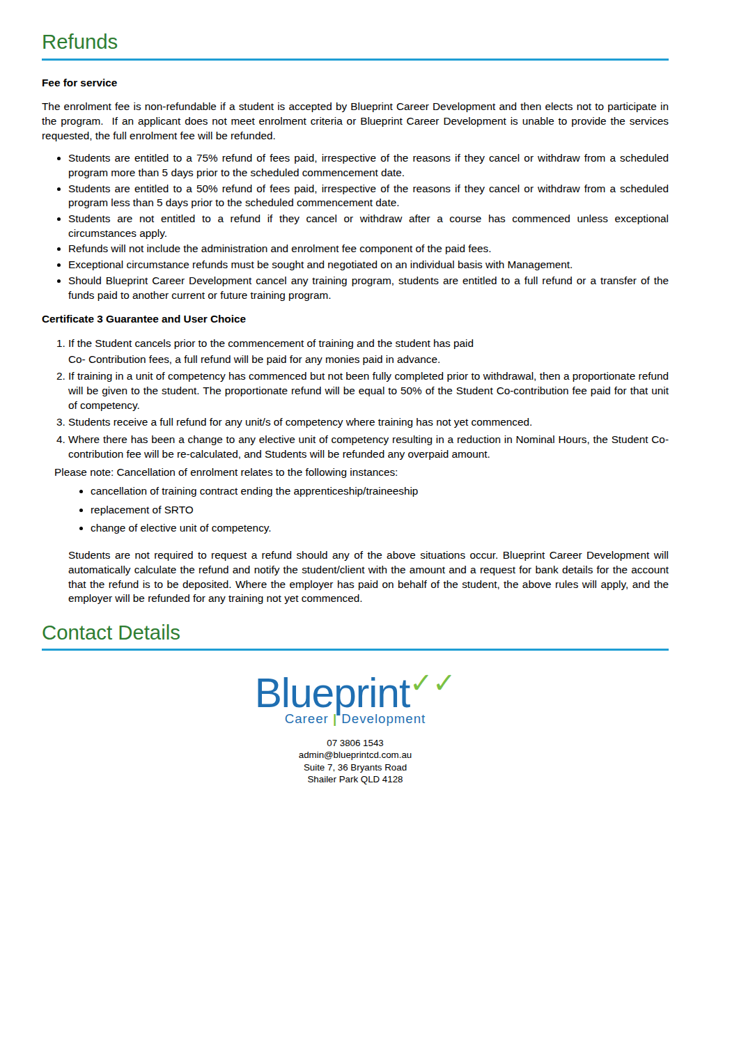Refunds
Fee for service
The enrolment fee is non-refundable if a student is accepted by Blueprint Career Development and then elects not to participate in the program. If an applicant does not meet enrolment criteria or Blueprint Career Development is unable to provide the services requested, the full enrolment fee will be refunded.
Students are entitled to a 75% refund of fees paid, irrespective of the reasons if they cancel or withdraw from a scheduled program more than 5 days prior to the scheduled commencement date.
Students are entitled to a 50% refund of fees paid, irrespective of the reasons if they cancel or withdraw from a scheduled program less than 5 days prior to the scheduled commencement date.
Students are not entitled to a refund if they cancel or withdraw after a course has commenced unless exceptional circumstances apply.
Refunds will not include the administration and enrolment fee component of the paid fees.
Exceptional circumstance refunds must be sought and negotiated on an individual basis with Management.
Should Blueprint Career Development cancel any training program, students are entitled to a full refund or a transfer of the funds paid to another current or future training program.
Certificate 3 Guarantee and User Choice
If the Student cancels prior to the commencement of training and the student has paid
Co- Contribution fees, a full refund will be paid for any monies paid in advance.
If training in a unit of competency has commenced but not been fully completed prior to withdrawal, then a proportionate refund will be given to the student. The proportionate refund will be equal to 50% of the Student Co-contribution fee paid for that unit of competency.
Students receive a full refund for any unit/s of competency where training has not yet commenced.
Where there has been a change to any elective unit of competency resulting in a reduction in Nominal Hours, the Student Co-contribution fee will be re-calculated, and Students will be refunded any overpaid amount.
Please note: Cancellation of enrolment relates to the following instances:
cancellation of training contract ending the apprenticeship/traineeship
replacement of SRTO
change of elective unit of competency.
Students are not required to request a refund should any of the above situations occur. Blueprint Career Development will automatically calculate the refund and notify the student/client with the amount and a request for bank details for the account that the refund is to be deposited. Where the employer has paid on behalf of the student, the above rules will apply, and the employer will be refunded for any training not yet commenced.
Contact Details
Blueprint✓✓
Career | Development
07 3806 1543
admin@blueprintcd.com.au
Suite 7, 36 Bryants Road
Shailer Park QLD 4128